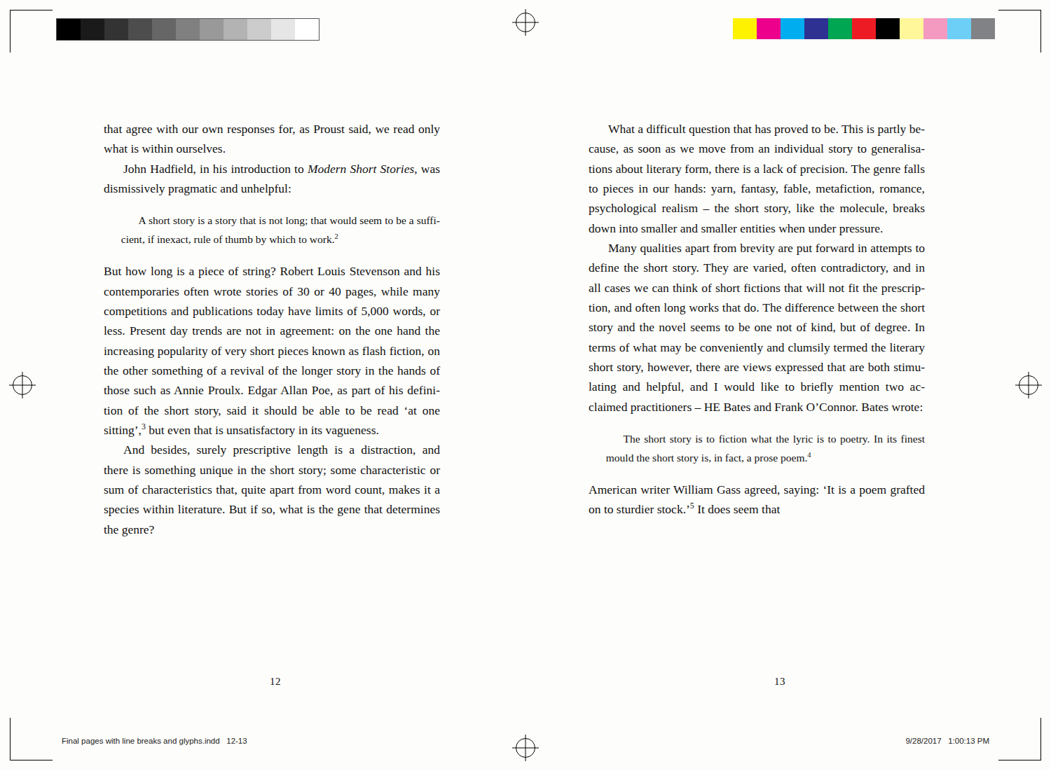that agree with our own responses for, as Proust said, we read only what is within ourselves.
John Hadfield, in his introduction to Modern Short Stories, was dismissively pragmatic and unhelpful:
A short story is a story that is not long; that would seem to be a sufficient, if inexact, rule of thumb by which to work.2
But how long is a piece of string? Robert Louis Stevenson and his contemporaries often wrote stories of 30 or 40 pages, while many competitions and publications today have limits of 5,000 words, or less. Present day trends are not in agreement: on the one hand the increasing popularity of very short pieces known as flash fiction, on the other something of a revival of the longer story in the hands of those such as Annie Proulx. Edgar Allan Poe, as part of his definition of the short story, said it should be able to be read ‘at one sitting’,3 but even that is unsatisfactory in its vagueness.
And besides, surely prescriptive length is a distraction, and there is something unique in the short story; some characteristic or sum of characteristics that, quite apart from word count, makes it a species within literature. But if so, what is the gene that determines the genre?
What a difficult question that has proved to be. This is partly because, as soon as we move from an individual story to generalisations about literary form, there is a lack of precision. The genre falls to pieces in our hands: yarn, fantasy, fable, metafiction, romance, psychological realism – the short story, like the molecule, breaks down into smaller and smaller entities when under pressure.
Many qualities apart from brevity are put forward in attempts to define the short story. They are varied, often contradictory, and in all cases we can think of short fictions that will not fit the prescription, and often long works that do. The difference between the short story and the novel seems to be one not of kind, but of degree. In terms of what may be conveniently and clumsily termed the literary short story, however, there are views expressed that are both stimulating and helpful, and I would like to briefly mention two acclaimed practitioners – HE Bates and Frank O’Connor. Bates wrote:
The short story is to fiction what the lyric is to poetry. In its finest mould the short story is, in fact, a prose poem.4
American writer William Gass agreed, saying: ‘It is a poem grafted on to sturdier stock.’5 It does seem that
12
13
Final pages with line breaks and glyphs.indd 12-13
9/28/2017 1:00:13 PM